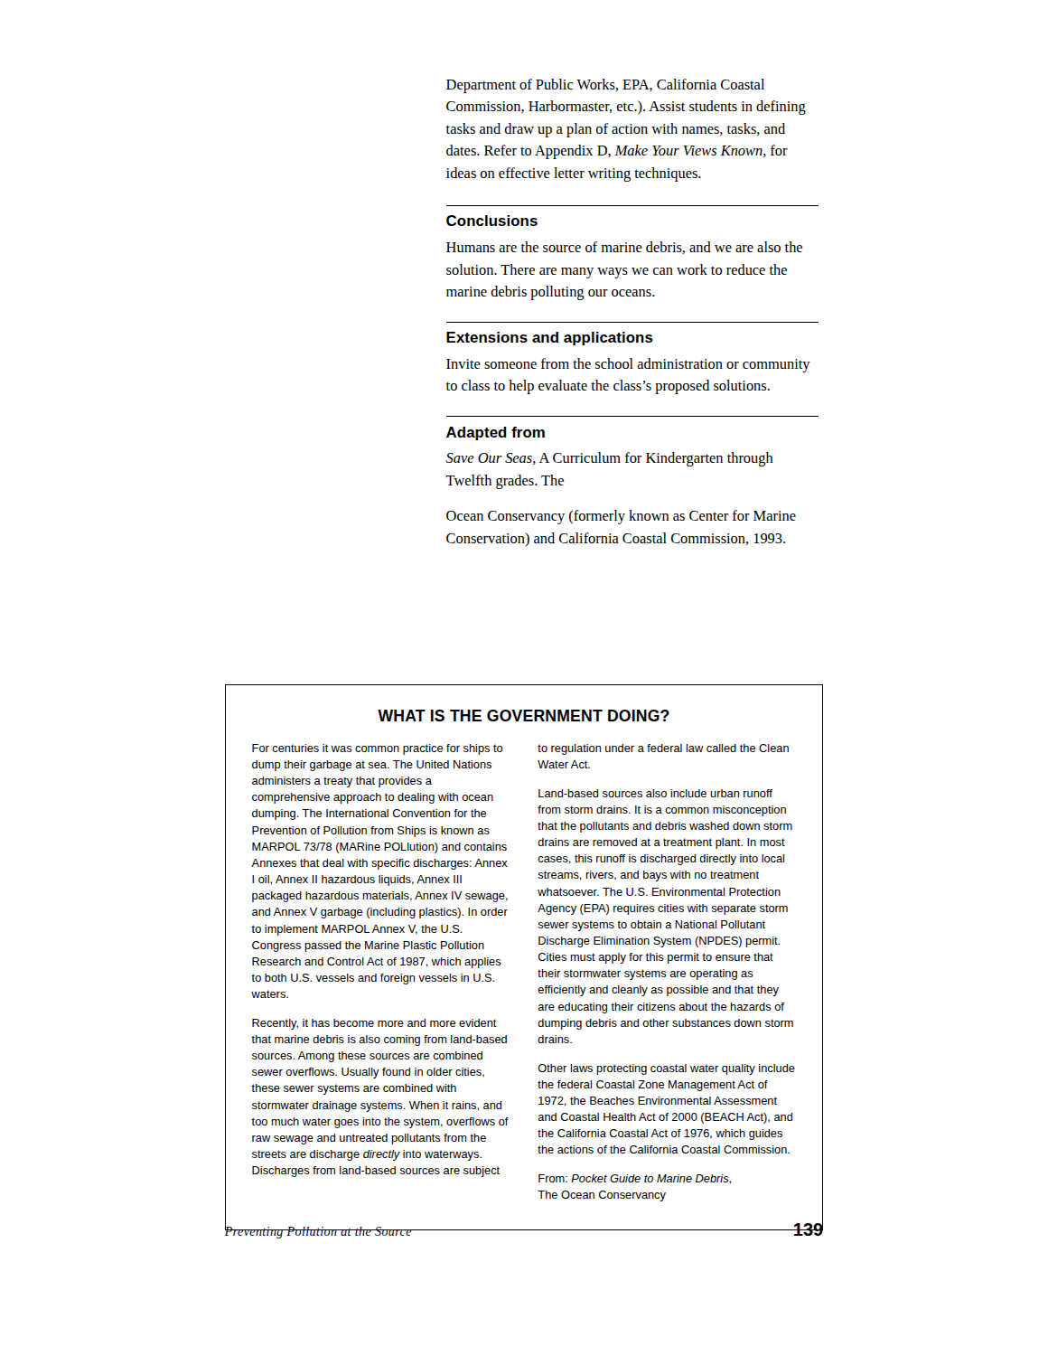Department of Public Works, EPA, California Coastal Commission, Harbormaster, etc.). Assist students in defining tasks and draw up a plan of action with names, tasks, and dates. Refer to Appendix D, Make Your Views Known, for ideas on effective letter writing techniques.
Conclusions
Humans are the source of marine debris, and we are also the solution. There are many ways we can work to reduce the marine debris polluting our oceans.
Extensions and applications
Invite someone from the school administration or community to class to help evaluate the class’s proposed solutions.
Adapted from
Save Our Seas, A Curriculum for Kindergarten through Twelfth grades. The
Ocean Conservancy (formerly known as Center for Marine Conservation) and California Coastal Commission, 1993.
WHAT IS THE GOVERNMENT DOING?
For centuries it was common practice for ships to dump their garbage at sea. The United Nations administers a treaty that provides a comprehensive approach to dealing with ocean dumping. The International Convention for the Prevention of Pollution from Ships is known as MARPOL 73/78 (MARine POLlution) and contains Annexes that deal with specific discharges: Annex I oil, Annex II hazardous liquids, Annex III packaged hazardous materials, Annex IV sewage, and Annex V garbage (including plastics). In order to implement MARPOL Annex V, the U.S. Congress passed the Marine Plastic Pollution Research and Control Act of 1987, which applies to both U.S. vessels and foreign vessels in U.S. waters.
Recently, it has become more and more evident that marine debris is also coming from land-based sources. Among these sources are combined sewer overflows. Usually found in older cities, these sewer systems are combined with stormwater drainage systems. When it rains, and too much water goes into the system, overflows of raw sewage and untreated pollutants from the streets are discharge directly into waterways. Discharges from land-based sources are subject to regulation under a federal law called the Clean Water Act.
Land-based sources also include urban runoff from storm drains. It is a common misconception that the pollutants and debris washed down storm drains are removed at a treatment plant. In most cases, this runoff is discharged directly into local streams, rivers, and bays with no treatment whatsoever. The U.S. Environmental Protection Agency (EPA) requires cities with separate storm sewer systems to obtain a National Pollutant Discharge Elimination System (NPDES) permit. Cities must apply for this permit to ensure that their stormwater systems are operating as efficiently and cleanly as possible and that they are educating their citizens about the hazards of dumping debris and other substances down storm drains.
Other laws protecting coastal water quality include the federal Coastal Zone Management Act of 1972, the Beaches Environmental Assessment and Coastal Health Act of 2000 (BEACH Act), and the California Coastal Act of 1976, which guides the actions of the California Coastal Commission.
From: Pocket Guide to Marine Debris,
The Ocean Conservancy
Preventing Pollution at the Source
139